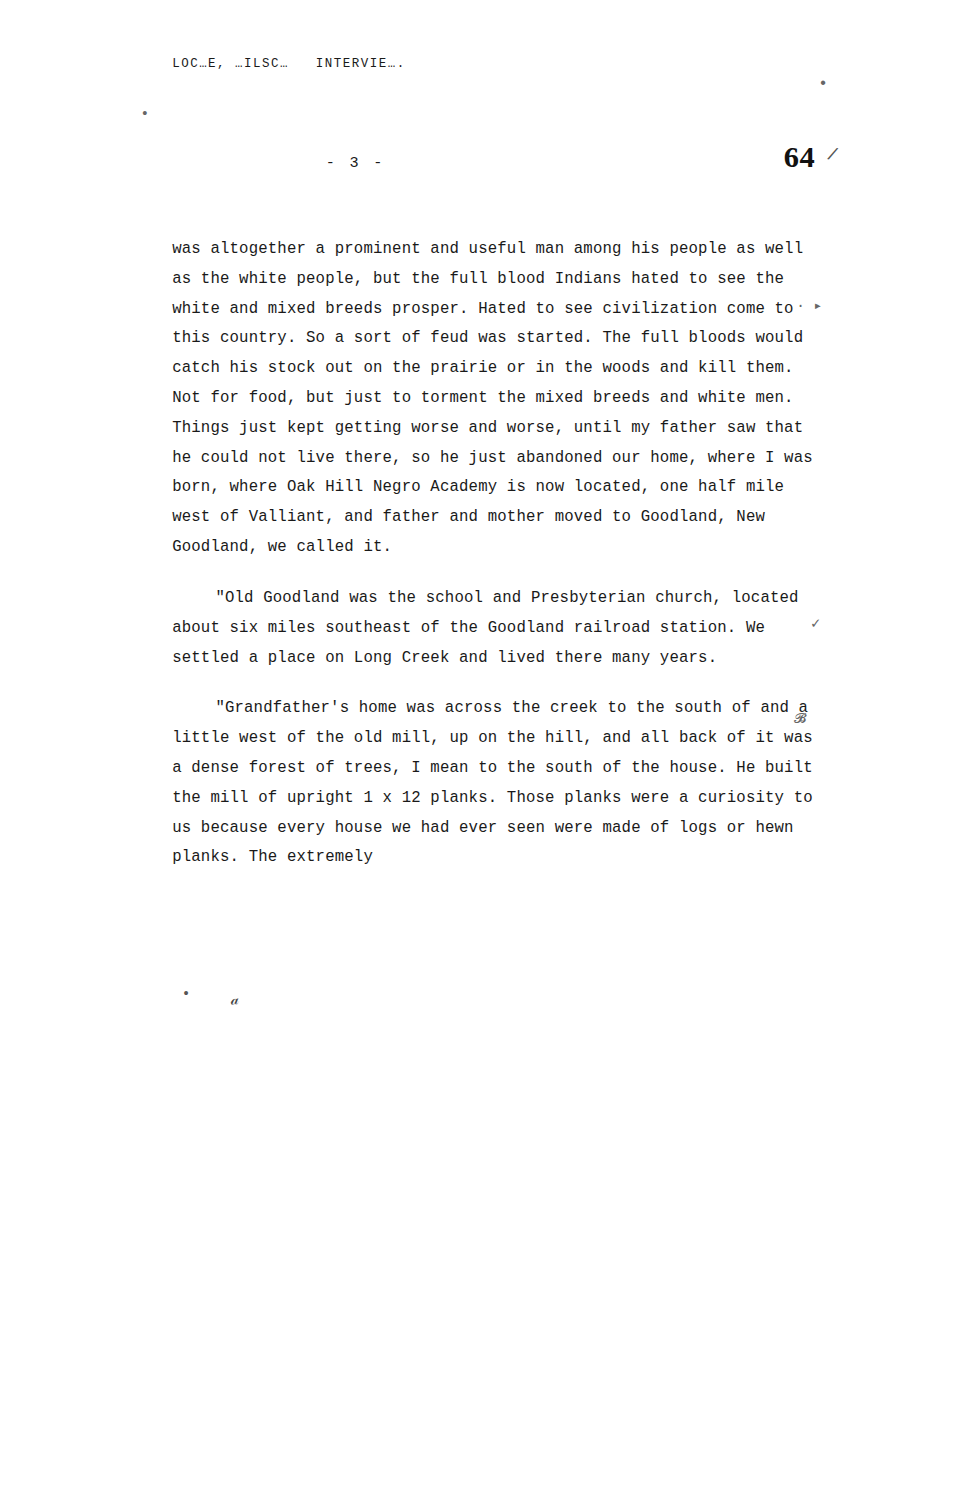LOC…E, …ILSC… INTERVIE….
• • / · ▸ ✓ 𝓑
- 3 - 64
was altogether a prominent and useful man among his people as well as the white people, but the full blood Indians hated to see the white and mixed breeds prosper. Hated to see civilization come to this country. So a sort of feud was started. The full bloods would catch his stock out on the prairie or in the woods and kill them. Not for food, but just to torment the mixed breeds and white men. Things just kept getting worse and worse, until my father saw that he could not live there, so he just abandoned our home, where I was born, where Oak Hill Negro Academy is now located, one half mile west of Valliant, and father and mother moved to Goodland, New Goodland, we called it.
"Old Goodland was the school and Presbyterian church, located about six miles southeast of the Goodland railroad station. We settled a place on Long Creek and lived there many years.
"Grandfather's home was across the creek to the south of and a little west of the old mill, up on the hill, and all back of it was a dense forest of trees, I mean to the south of the house. He built the mill of upright 1 x 12 planks. Those planks were a curiosity to us because every house we had ever seen were made of logs or hewn planks. The extremely
• 𝒶